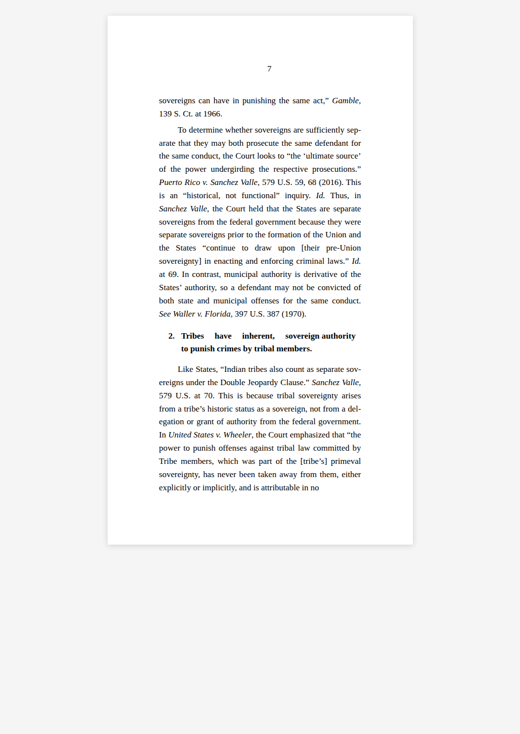7
sovereigns can have in punishing the same act,” Gamble, 139 S. Ct. at 1966.
To determine whether sovereigns are sufficiently separate that they may both prosecute the same defendant for the same conduct, the Court looks to “the ‘ultimate source’ of the power undergirding the respective prosecutions.” Puerto Rico v. Sanchez Valle, 579 U.S. 59, 68 (2016). This is an “historical, not functional” inquiry. Id. Thus, in Sanchez Valle, the Court held that the States are separate sovereigns from the federal government because they were separate sovereigns prior to the formation of the Union and the States “continue to draw upon [their pre-Union sovereignty] in enacting and enforcing criminal laws.” Id. at 69. In contrast, municipal authority is derivative of the States’ authority, so a defendant may not be convicted of both state and municipal offenses for the same conduct. See Waller v. Florida, 397 U.S. 387 (1970).
2. Tribes have inherent, sovereign authority to punish crimes by tribal members.
Like States, “Indian tribes also count as separate sovereigns under the Double Jeopardy Clause.” Sanchez Valle, 579 U.S. at 70. This is because tribal sovereignty arises from a tribe’s historic status as a sovereign, not from a delegation or grant of authority from the federal government. In United States v. Wheeler, the Court emphasized that “the power to punish offenses against tribal law committed by Tribe members, which was part of the [tribe’s] primeval sovereignty, has never been taken away from them, either explicitly or implicitly, and is attributable in no